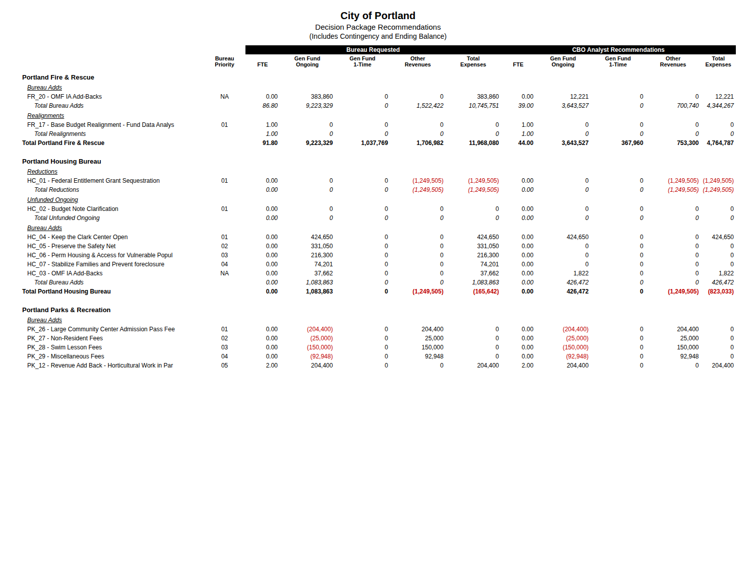City of Portland
Decision Package Recommendations
(Includes Contingency and Ending Balance)
| | | Bureau Requested | CBO Analyst Recommendations |
| --- | --- | --- | --- |
| | Bureau Priority | FTE | Gen Fund Ongoing | Gen Fund 1-Time | Other Revenues | Total Expenses | FTE | Gen Fund Ongoing | Gen Fund 1-Time | Other Revenues | Total Expenses |
| Portland Fire & Rescue |
| Bureau Adds |
| FR_20 - OMF IA Add-Backs | NA | 0.00 | 383,860 | 0 | 0 | 383,860 | 0.00 | 12,221 | 0 | 0 | 12,221 |
| Total Bureau Adds | | 86.80 | 9,223,329 | 0 | 1,522,422 | 10,745,751 | 39.00 | 3,643,527 | 0 | 700,740 | 4,344,267 |
| Realignments |
| FR_17 - Base Budget Realignment - Fund Data Analys | 01 | 1.00 | 0 | 0 | 0 | 0 | 1.00 | 0 | 0 | 0 | 0 |
| Total Realignments | | 1.00 | 0 | 0 | 0 | 0 | 1.00 | 0 | 0 | 0 | 0 |
| Total Portland Fire & Rescue | | 91.80 | 9,223,329 | 1,037,769 | 1,706,982 | 11,968,080 | 44.00 | 3,643,527 | 367,960 | 753,300 | 4,764,787 |
| Portland Housing Bureau |
| Reductions |
| HC_01 - Federal Entitlement Grant Sequestration | 01 | 0.00 | 0 | 0 | (1,249,505) | (1,249,505) | 0.00 | 0 | 0 | (1,249,505) | (1,249,505) |
| Total Reductions | | 0.00 | 0 | 0 | (1,249,505) | (1,249,505) | 0.00 | 0 | 0 | (1,249,505) | (1,249,505) |
| Unfunded Ongoing |
| HC_02 - Budget Note Clarification | 01 | 0.00 | 0 | 0 | 0 | 0 | 0.00 | 0 | 0 | 0 | 0 |
| Total Unfunded Ongoing | | 0.00 | 0 | 0 | 0 | 0 | 0.00 | 0 | 0 | 0 | 0 |
| Bureau Adds |
| HC_04 - Keep the Clark Center Open | 01 | 0.00 | 424,650 | 0 | 0 | 424,650 | 0.00 | 424,650 | 0 | 0 | 424,650 |
| HC_05 - Preserve the Safety Net | 02 | 0.00 | 331,050 | 0 | 0 | 331,050 | 0.00 | 0 | 0 | 0 | 0 |
| HC_06 - Perm Housing & Access for Vulnerable Popul | 03 | 0.00 | 216,300 | 0 | 0 | 216,300 | 0.00 | 0 | 0 | 0 | 0 |
| HC_07 - Stabilize Families and Prevent foreclosure | 04 | 0.00 | 74,201 | 0 | 0 | 74,201 | 0.00 | 0 | 0 | 0 | 0 |
| HC_03 - OMF IA Add-Backs | NA | 0.00 | 37,662 | 0 | 0 | 37,662 | 0.00 | 1,822 | 0 | 0 | 1,822 |
| Total Bureau Adds | | 0.00 | 1,083,863 | 0 | 0 | 1,083,863 | 0.00 | 426,472 | 0 | 0 | 426,472 |
| Total Portland Housing Bureau | | 0.00 | 1,083,863 | 0 | (1,249,505) | (165,642) | 0.00 | 426,472 | 0 | (1,249,505) | (823,033) |
| Portland Parks & Recreation |
| Bureau Adds |
| PK_26 - Large Community Center Admission Pass Fee | 01 | 0.00 | (204,400) | 0 | 204,400 | 0 | 0.00 | (204,400) | 0 | 204,400 | 0 |
| PK_27 - Non-Resident Fees | 02 | 0.00 | (25,000) | 0 | 25,000 | 0 | 0.00 | (25,000) | 0 | 25,000 | 0 |
| PK_28 - Swim Lesson Fees | 03 | 0.00 | (150,000) | 0 | 150,000 | 0 | 0.00 | (150,000) | 0 | 150,000 | 0 |
| PK_29 - Miscellaneous Fees | 04 | 0.00 | (92,948) | 0 | 92,948 | 0 | 0.00 | (92,948) | 0 | 92,948 | 0 |
| PK_12 - Revenue Add Back - Horticultural Work in Par | 05 | 2.00 | 204,400 | 0 | 0 | 204,400 | 2.00 | 204,400 | 0 | 0 | 204,400 |